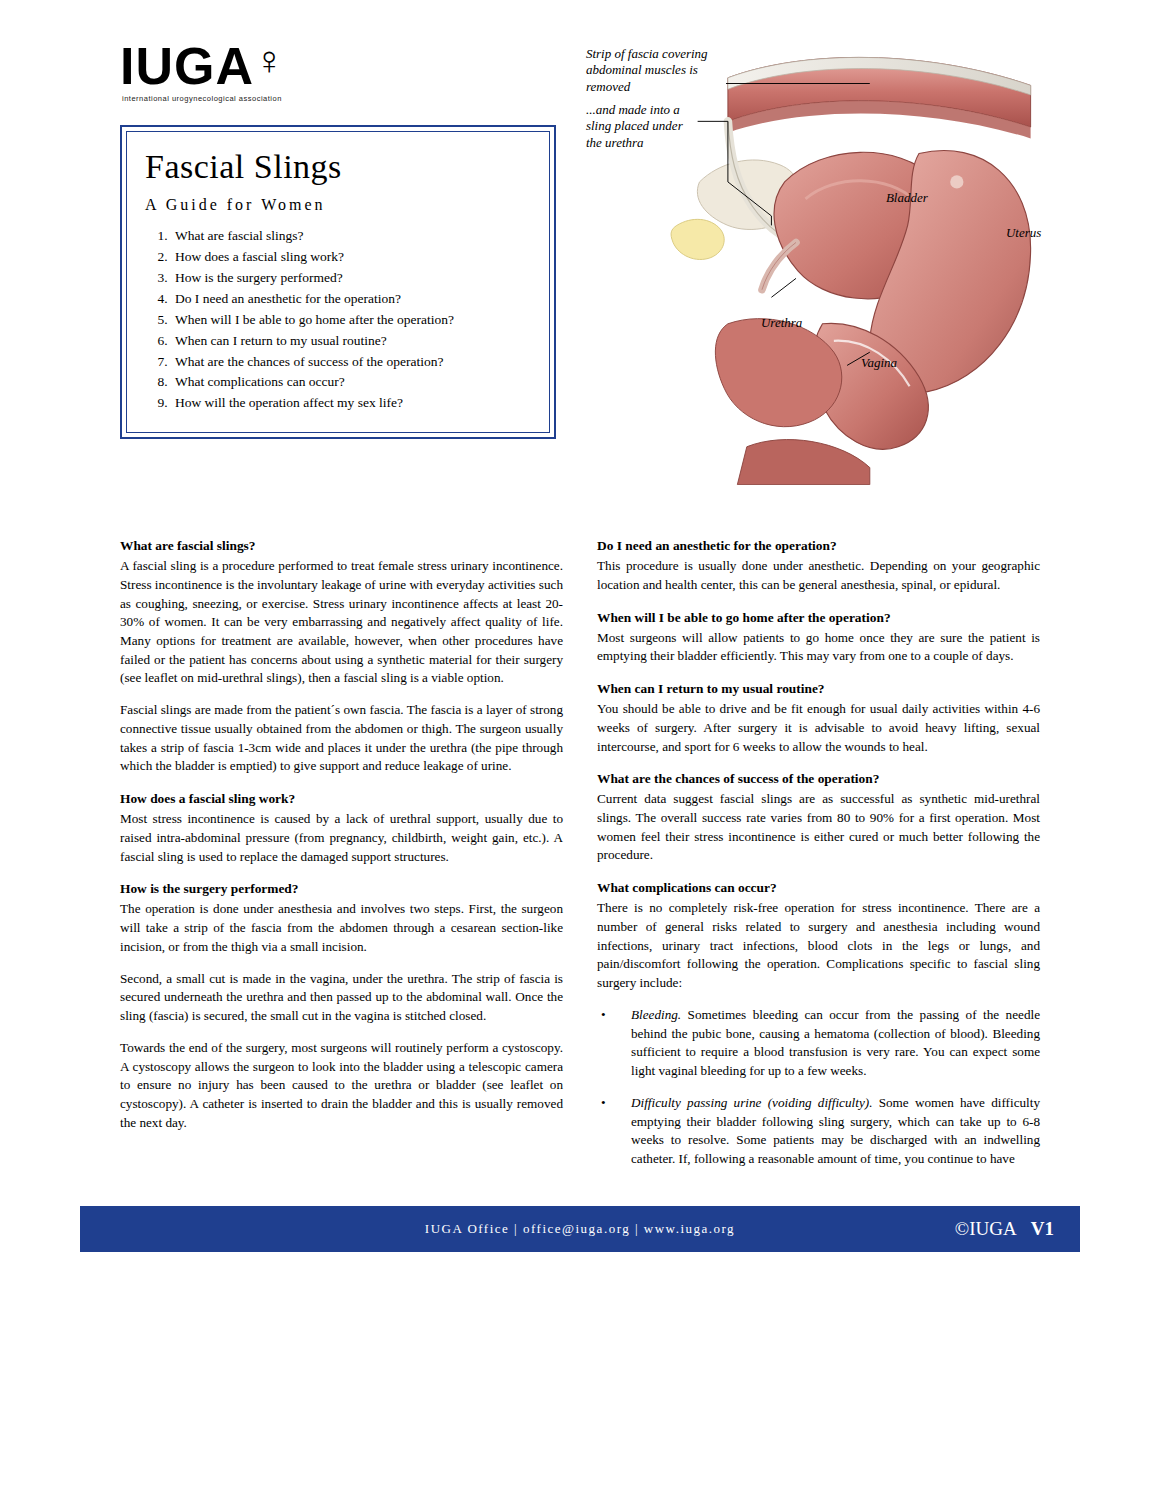IUGA♀
international urogynecological association
Fascial Slings
A Guide for Women
What are fascial slings?
How does a fascial sling work?
How is the surgery performed?
Do I need an anesthetic for the operation?
When will I be able to go home after the operation?
When can I return to my usual routine?
What are the chances of success of the operation?
What complications can occur?
How will the operation affect my sex life?
Strip of fascia covering abdominal muscles is removed
...and made into a sling placed under the urethra
Bladder
Uterus
Urethra
Vagina
What are fascial slings?
A fascial sling is a procedure performed to treat female stress urinary incontinence. Stress incontinence is the involuntary leakage of urine with everyday activities such as coughing, sneezing, or exercise. Stress urinary incontinence affects at least 20-30% of women. It can be very embarrassing and negatively affect quality of life. Many options for treatment are available, however, when other procedures have failed or the patient has concerns about using a synthetic material for their surgery (see leaflet on mid-urethral slings), then a fascial sling is a viable option.
Fascial slings are made from the patient´s own fascia. The fascia is a layer of strong connective tissue usually obtained from the abdomen or thigh. The surgeon usually takes a strip of fascia 1-3cm wide and places it under the urethra (the pipe through which the bladder is emptied) to give support and reduce leakage of urine.
How does a fascial sling work?
Most stress incontinence is caused by a lack of urethral support, usually due to raised intra-abdominal pressure (from pregnancy, childbirth, weight gain, etc.). A fascial sling is used to replace the damaged support structures.
How is the surgery performed?
The operation is done under anesthesia and involves two steps. First, the surgeon will take a strip of the fascia from the abdomen through a cesarean section-like incision, or from the thigh via a small incision.
Second, a small cut is made in the vagina, under the urethra. The strip of fascia is secured underneath the urethra and then passed up to the abdominal wall. Once the sling (fascia) is secured, the small cut in the vagina is stitched closed.
Towards the end of the surgery, most surgeons will routinely perform a cystoscopy. A cystoscopy allows the surgeon to look into the bladder using a telescopic camera to ensure no injury has been caused to the urethra or bladder (see leaflet on cystoscopy). A catheter is inserted to drain the bladder and this is usually removed the next day.
Do I need an anesthetic for the operation?
This procedure is usually done under anesthetic. Depending on your geographic location and health center, this can be general anesthesia, spinal, or epidural.
When will I be able to go home after the operation?
Most surgeons will allow patients to go home once they are sure the patient is emptying their bladder efficiently. This may vary from one to a couple of days.
When can I return to my usual routine?
You should be able to drive and be fit enough for usual daily activities within 4-6 weeks of surgery. After surgery it is advisable to avoid heavy lifting, sexual intercourse, and sport for 6 weeks to allow the wounds to heal.
What are the chances of success of the operation?
Current data suggest fascial slings are as successful as synthetic mid-urethral slings. The overall success rate varies from 80 to 90% for a first operation. Most women feel their stress incontinence is either cured or much better following the procedure.
What complications can occur?
There is no completely risk-free operation for stress incontinence. There are a number of general risks related to surgery and anesthesia including wound infections, urinary tract infections, blood clots in the legs or lungs, and pain/discomfort following the operation. Complications specific to fascial sling surgery include:
Bleeding. Sometimes bleeding can occur from the passing of the needle behind the pubic bone, causing a hematoma (collection of blood). Bleeding sufficient to require a blood transfusion is very rare. You can expect some light vaginal bleeding for up to a few weeks.
Difficulty passing urine (voiding difficulty). Some women have difficulty emptying their bladder following sling surgery, which can take up to 6-8 weeks to resolve. Some patients may be discharged with an indwelling catheter. If, following a reasonable amount of time, you continue to have
IUGA Office | office@iuga.org | www.iuga.org ©IUGAV1